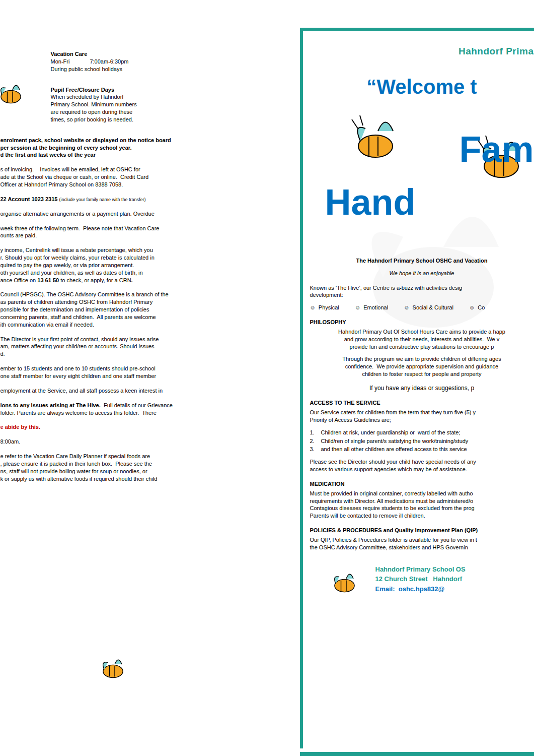Vacation Care
Mon-Fri7:00am-6:30pm
During public school holidays
Pupil Free/Closure Days
When scheduled by Hahndorf
Primary School. Minimum numbers
are required to open during these
times, so prior booking is needed.
enrolment pack, school website or displayed on the notice board
per session at the beginning of every school year.
d the first and last weeks of the year
s of invoicing. Invoices will be emailed, left at OSHC for
ade at the School via cheque or cash, or online. Credit Card
Officer at Hahndorf Primary School on 8388 7058.
22 Account 1023 2315 (include your family name with the transfer)
organise alternative arrangements or a payment plan. Overdue
week three of the following term. Please note that Vacation Care
ounts are paid.
y income, Centrelink will issue a rebate percentage, which you
r. Should you opt for weekly claims, your rebate is calculated in
quired to pay the gap weekly, or via prior arrangement.
oth yourself and your child/ren, as well as dates of birth, in
ance Office on 13 61 50 to check, or apply, for a CRN.
Council (HPSGC). The OSHC Advisory Committee is a branch of the
as parents of children attending OSHC from Hahndorf Primary
ponsible for the determination and implementation of policies
concerning parents, staff and children. All parents are welcome
ith communication via email if needed.
The Director is your first point of contact, should any issues arise
am, matters affecting your child/ren or accounts. Should issues
d.
ember to 15 students and one to 10 students should pre-school
one staff member for every eight children and one staff member
employment at the Service, and all staff possess a keen interest in
ions to any issues arising at The Hive. Full details of our Grievance
folder. Parents are always welcome to access this folder. There
e abide by this.
8:00am.
e refer to the Vacation Care Daily Planner if special foods are
, please ensure it is packed in their lunch box. Please see the
ns, staff will not provide boiling water for soup or noodles, or
k or supply us with alternative foods if required should their child
Hahndorf Prima
“Welcome t
Fam
Hand
The Hahndorf Primary School OSHC and Vacation
We hope it is an enjoyable
Known as ‘The Hive’, our Centre is a-buzz with activities desig
development:
☺ Physical ☺ Emotional ☺ Social & Cultural ☺ Co
PHILOSOPHY
Hahndorf Primary Out Of School Hours Care aims to provide a happ
and grow according to their needs, interests and abilities. We v
provide fun and constructive play situations to encourage p
Through the program we aim to provide children of differing ages
confidence. We provide appropriate supervision and guidance
children to foster respect for people and property
If you have any ideas or suggestions, p
ACCESS TO THE SERVICE
Our Service caters for children from the term that they turn five (5) y
Priority of Access Guidelines are;
1. Children at risk, under guardianship or ward of the state;
2. Child/ren of single parent/s satisfying the work/training/study
3. and then all other children are offered access to this service
Please see the Director should your child have special needs of any
access to various support agencies which may be of assistance.
MEDICATION
Must be provided in original container, correctly labelled with autho
requirements with Director. All medications must be administered/o
Contagious diseases require students to be excluded from the prog
Parents will be contacted to remove ill children.
POLICIES & PROCEDURES and Quality Improvement Plan (QIP)
Our QIP, Policies & Procedures folder is available for you to view in t
the OSHC Advisory Committee, stakeholders and HPS Governin
Hahndorf Primary School OS
12 Church Street Hahndorf
Email: oshc.hps832@